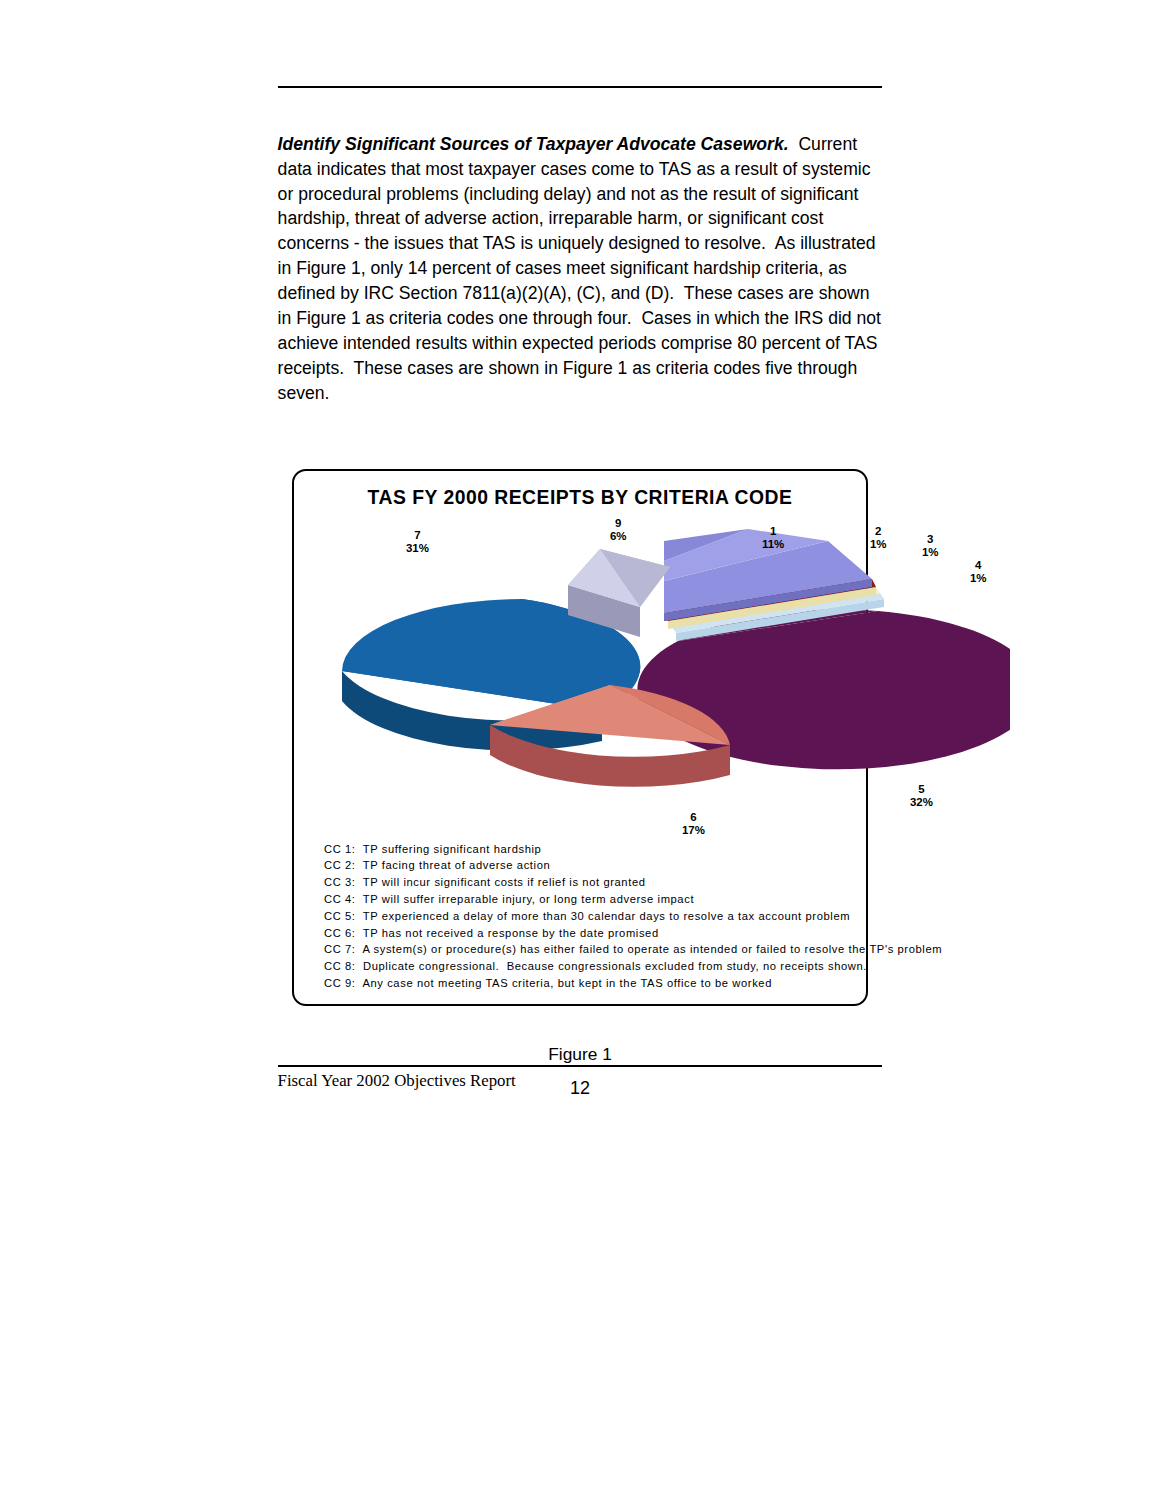Identify Significant Sources of Taxpayer Advocate Casework. Current data indicates that most taxpayer cases come to TAS as a result of systemic or procedural problems (including delay) and not as the result of significant hardship, threat of adverse action, irreparable harm, or significant cost concerns - the issues that TAS is uniquely designed to resolve. As illustrated in Figure 1, only 14 percent of cases meet significant hardship criteria, as defined by IRC Section 7811(a)(2)(A), (C), and (D). These cases are shown in Figure 1 as criteria codes one through four. Cases in which the IRS did not achieve intended results within expected periods comprise 80 percent of TAS receipts. These cases are shown in Figure 1 as criteria codes five through seven.
TAS FY 2000 RECEIPTS BY CRITERIA CODE
7
31%
9
6%
1
11%
2
1%
3
1%
4
1%
5
32%
6
17%
CC 1: TP suffering significant hardship
CC 2: TP facing threat of adverse action
CC 3: TP will incur significant costs if relief is not granted
CC 4: TP will suffer irreparable injury, or long term adverse impact
CC 5: TP experienced a delay of more than 30 calendar days to resolve a tax account problem
CC 6: TP has not received a response by the date promised
CC 7: A system(s) or procedure(s) has either failed to operate as intended or failed to resolve the TP's problem
CC 8: Duplicate congressional. Because congressionals excluded from study, no receipts shown.
CC 9: Any case not meeting TAS criteria, but kept in the TAS office to be worked
Figure 1
Fiscal Year 2002 Objectives Report 12